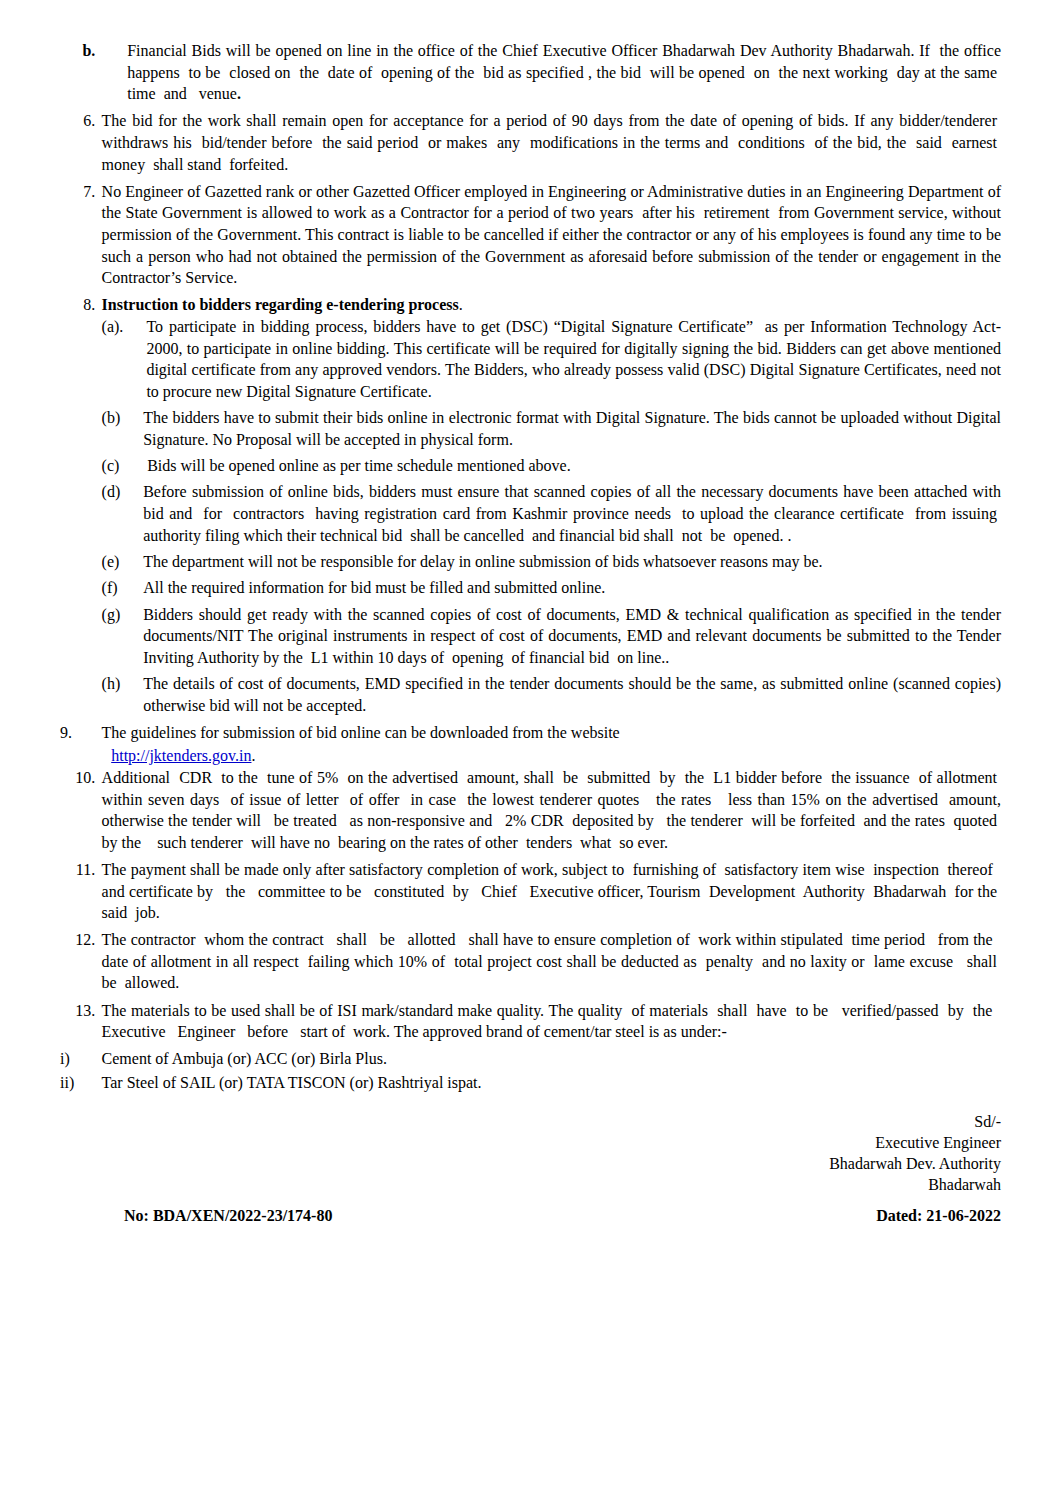b. Financial Bids will be opened on line in the office of the Chief Executive Officer Bhadarwah Dev Authority Bhadarwah. If the office happens to be closed on the date of opening of the bid as specified , the bid will be opened on the next working day at the same time and venue.
6. The bid for the work shall remain open for acceptance for a period of 90 days from the date of opening of bids. If any bidder/tenderer withdraws his bid/tender before the said period or makes any modifications in the terms and conditions of the bid, the said earnest money shall stand forfeited.
7. No Engineer of Gazetted rank or other Gazetted Officer employed in Engineering or Administrative duties in an Engineering Department of the State Government is allowed to work as a Contractor for a period of two years after his retirement from Government service, without permission of the Government. This contract is liable to be cancelled if either the contractor or any of his employees is found any time to be such a person who had not obtained the permission of the Government as aforesaid before submission of the tender or engagement in the Contractor’s Service.
8. Instruction to bidders regarding e-tendering process.
(a). To participate in bidding process, bidders have to get (DSC) “Digital Signature Certificate” as per Information Technology Act-2000, to participate in online bidding. This certificate will be required for digitally signing the bid. Bidders can get above mentioned digital certificate from any approved vendors. The Bidders, who already possess valid (DSC) Digital Signature Certificates, need not to procure new Digital Signature Certificate.
(b) The bidders have to submit their bids online in electronic format with Digital Signature. The bids cannot be uploaded without Digital Signature. No Proposal will be accepted in physical form.
(c) Bids will be opened online as per time schedule mentioned above.
(d) Before submission of online bids, bidders must ensure that scanned copies of all the necessary documents have been attached with bid and for contractors having registration card from Kashmir province needs to upload the clearance certificate from issuing authority filing which their technical bid shall be cancelled and financial bid shall not be opened. .
(e) The department will not be responsible for delay in online submission of bids whatsoever reasons may be.
(f) All the required information for bid must be filled and submitted online.
(g) Bidders should get ready with the scanned copies of cost of documents, EMD & technical qualification as specified in the tender documents/NIT The original instruments in respect of cost of documents, EMD and relevant documents be submitted to the Tender Inviting Authority by the L1 within 10 days of opening of financial bid on line..
(h) The details of cost of documents, EMD specified in the tender documents should be the same, as submitted online (scanned copies) otherwise bid will not be accepted.
9. The guidelines for submission of bid online can be downloaded from the website
http://jktenders.gov.in.
10. Additional CDR to the tune of 5% on the advertised amount, shall be submitted by the L1 bidder before the issuance of allotment within seven days of issue of letter of offer in case the lowest tenderer quotes the rates less than 15% on the advertised amount, otherwise the tender will be treated as non-responsive and 2% CDR deposited by the tenderer will be forfeited and the rates quoted by the such tenderer will have no bearing on the rates of other tenders what so ever.
11. The payment shall be made only after satisfactory completion of work, subject to furnishing of satisfactory item wise inspection thereof and certificate by the committee to be constituted by Chief Executive officer, Tourism Development Authority Bhadarwah for the said job.
12. The contractor whom the contract shall be allotted shall have to ensure completion of work within stipulated time period from the date of allotment in all respect failing which 10% of total project cost shall be deducted as penalty and no laxity or lame excuse shall be allowed.
13. The materials to be used shall be of ISI mark/standard make quality. The quality of materials shall have to be verified/passed by the Executive Engineer before start of work. The approved brand of cement/tar steel is as under:-
i) Cement of Ambuja (or) ACC (or) Birla Plus.
ii) Tar Steel of SAIL (or) TATA TISCON (or) Rashtriyal ispat.
Sd/-
Executive Engineer
Bhadarwah Dev. Authority
Bhadarwah
No: BDA/XEN/2022-23/174-80 Dated: 21-06-2022